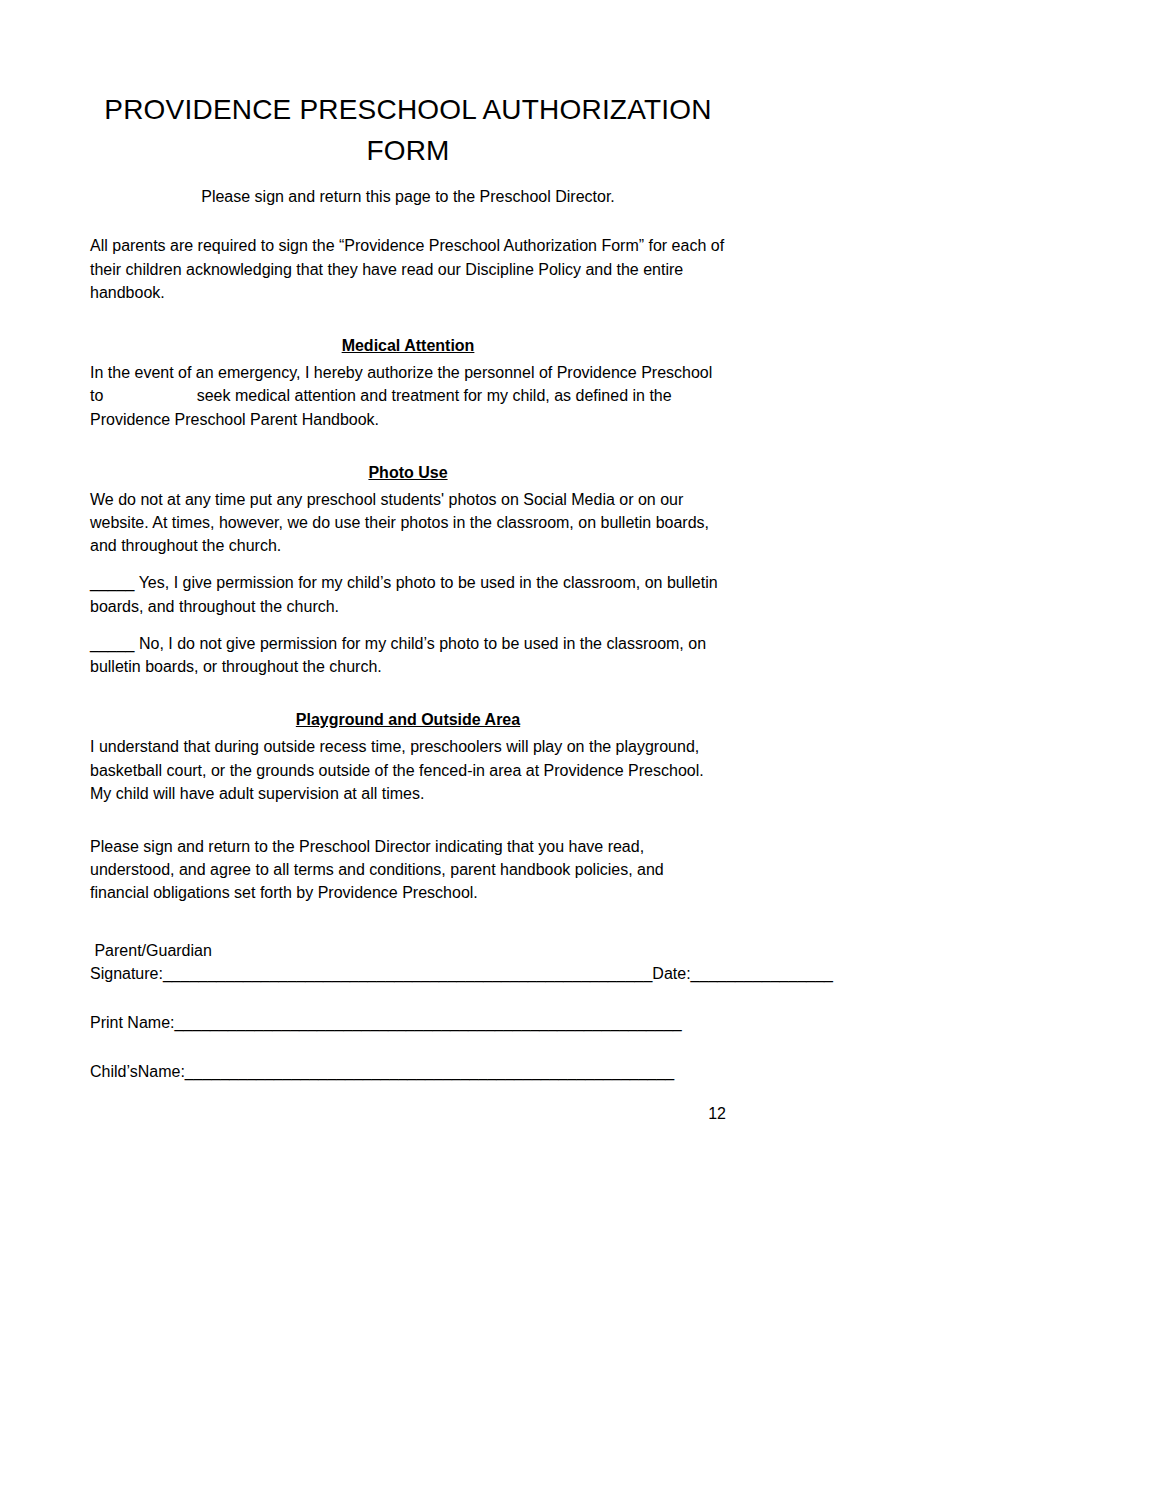PROVIDENCE PRESCHOOL AUTHORIZATION FORM
Please sign and return this page to the Preschool Director.
All parents are required to sign the “Providence Preschool Authorization Form” for each of their children acknowledging that they have read our Discipline Policy and the entire handbook.
Medical Attention
In the event of an emergency, I hereby authorize the personnel of Providence Preschool to seek medical attention and treatment for my child, as defined in the Providence Preschool Parent Handbook.
Photo Use
We do not at any time put any preschool students' photos on Social Media or on our website. At times, however, we do use their photos in the classroom, on bulletin boards, and throughout the church.
_____ Yes, I give permission for my child’s photo to be used in the classroom, on bulletin boards, and throughout the church.
_____ No, I do not give permission for my child’s photo to be used in the classroom, on bulletin boards, or throughout the church.
Playground and Outside Area
I understand that during outside recess time, preschoolers will play on the playground, basketball court, or the grounds outside of the fenced-in area at Providence Preschool. My child will have adult supervision at all times.
Please sign and return to the Preschool Director indicating that you have read, understood, and agree to all terms and conditions, parent handbook policies, and financial obligations set forth by Providence Preschool.
Parent/Guardian
Signature:_______________________________________________________Date:________________
Print Name:_________________________________________________________
Child’sName:_______________________________________________________
12